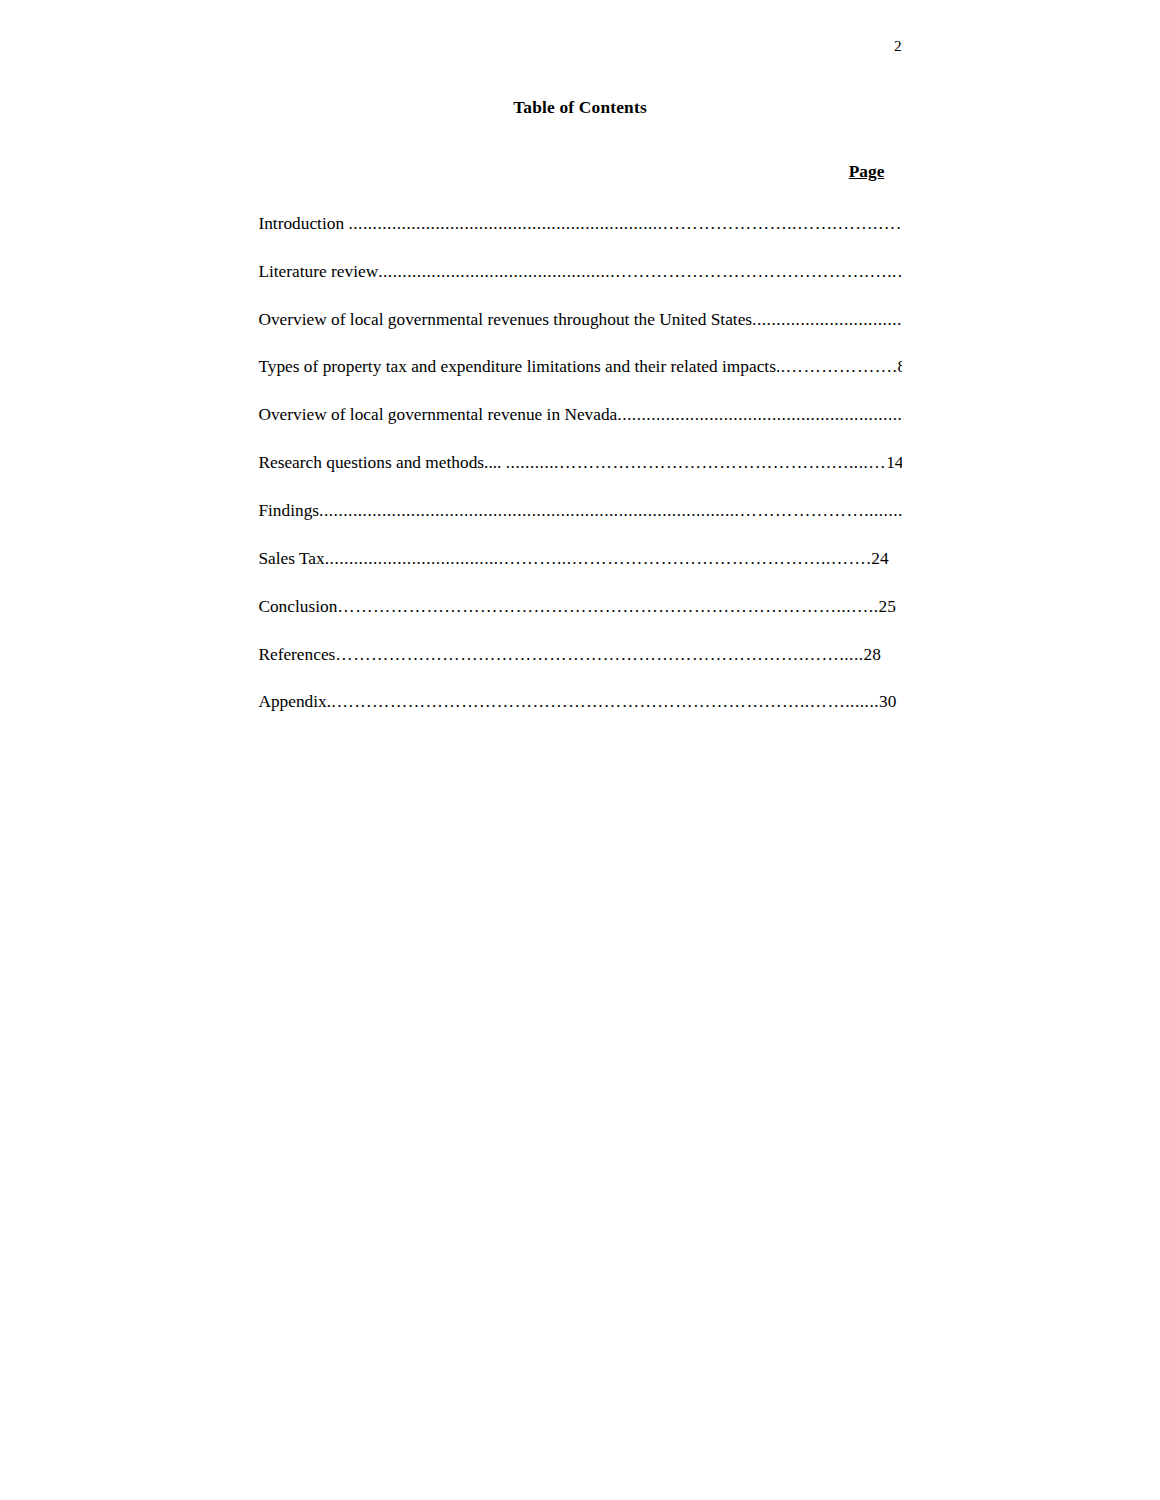2
Table of Contents
Page
Introduction .................................................................…………………..…….…….……. 3
Literature review.................................................…………………………………….…..…. 4
Overview of local governmental revenues throughout the United States................................ 4
Types of property tax and expenditure limitations and their related impacts..………………. 8
Overview of local governmental revenue in Nevada...........................................................…11
Research questions and methods.... ...........……………………………………….…....…14
Findings.......................................................................................…………………........ 17
Sales Tax.....................................………...……………………………………..……. 24
Conclusion…………………………………………………………………………...….. 25
References…………………………………………………………………….……..... 28
Appendix..……………………………………………………………………..……....... 30